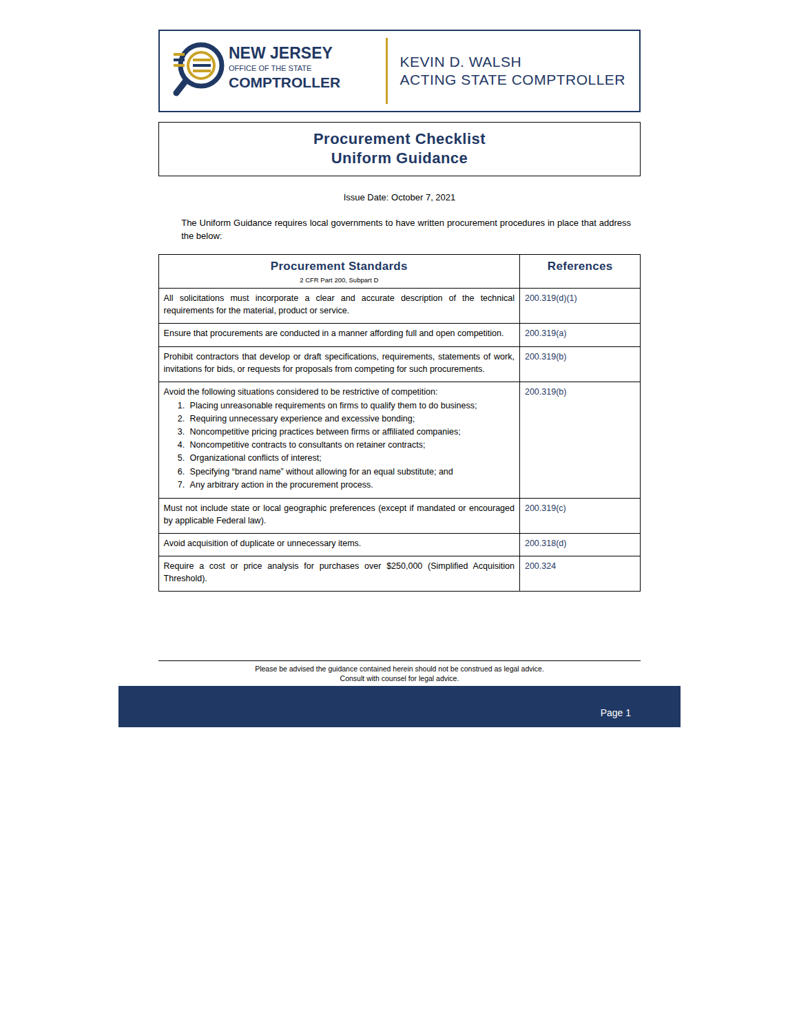NEW JERSEY OFFICE OF THE STATE COMPTROLLER
KEVIN D. WALSH
ACTING STATE COMPTROLLER
Procurement Checklist
Uniform Guidance
Issue Date: October 7, 2021
The Uniform Guidance requires local governments to have written procurement procedures in place that address the below:
| Procurement Standards 2 CFR Part 200, Subpart D | References |
| --- | --- |
| All solicitations must incorporate a clear and accurate description of the technical requirements for the material, product or service. | 200.319(d)(1) |
| Ensure that procurements are conducted in a manner affording full and open competition. | 200.319(a) |
| Prohibit contractors that develop or draft specifications, requirements, statements of work, invitations for bids, or requests for proposals from competing for such procurements. | 200.319(b) |
| Avoid the following situations considered to be restrictive of competition: Placing unreasonable requirements on firms to qualify them to do business; Requiring unnecessary experience and excessive bonding; Noncompetitive pricing practices between firms or affiliated companies; Noncompetitive contracts to consultants on retainer contracts; Organizational conflicts of interest; Specifying “brand name” without allowing for an equal substitute; and Any arbitrary action in the procurement process. | 200.319(b) |
| Must not include state or local geographic preferences (except if mandated or encouraged by applicable Federal law). | 200.319(c) |
| Avoid acquisition of duplicate or unnecessary items. | 200.318(d) |
| Require a cost or price analysis for purchases over $250,000 (Simplified Acquisition Threshold). | 200.324 |
Please be advised the guidance contained herein should not be construed as legal advice.
Consult with counsel for legal advice.
Page 1